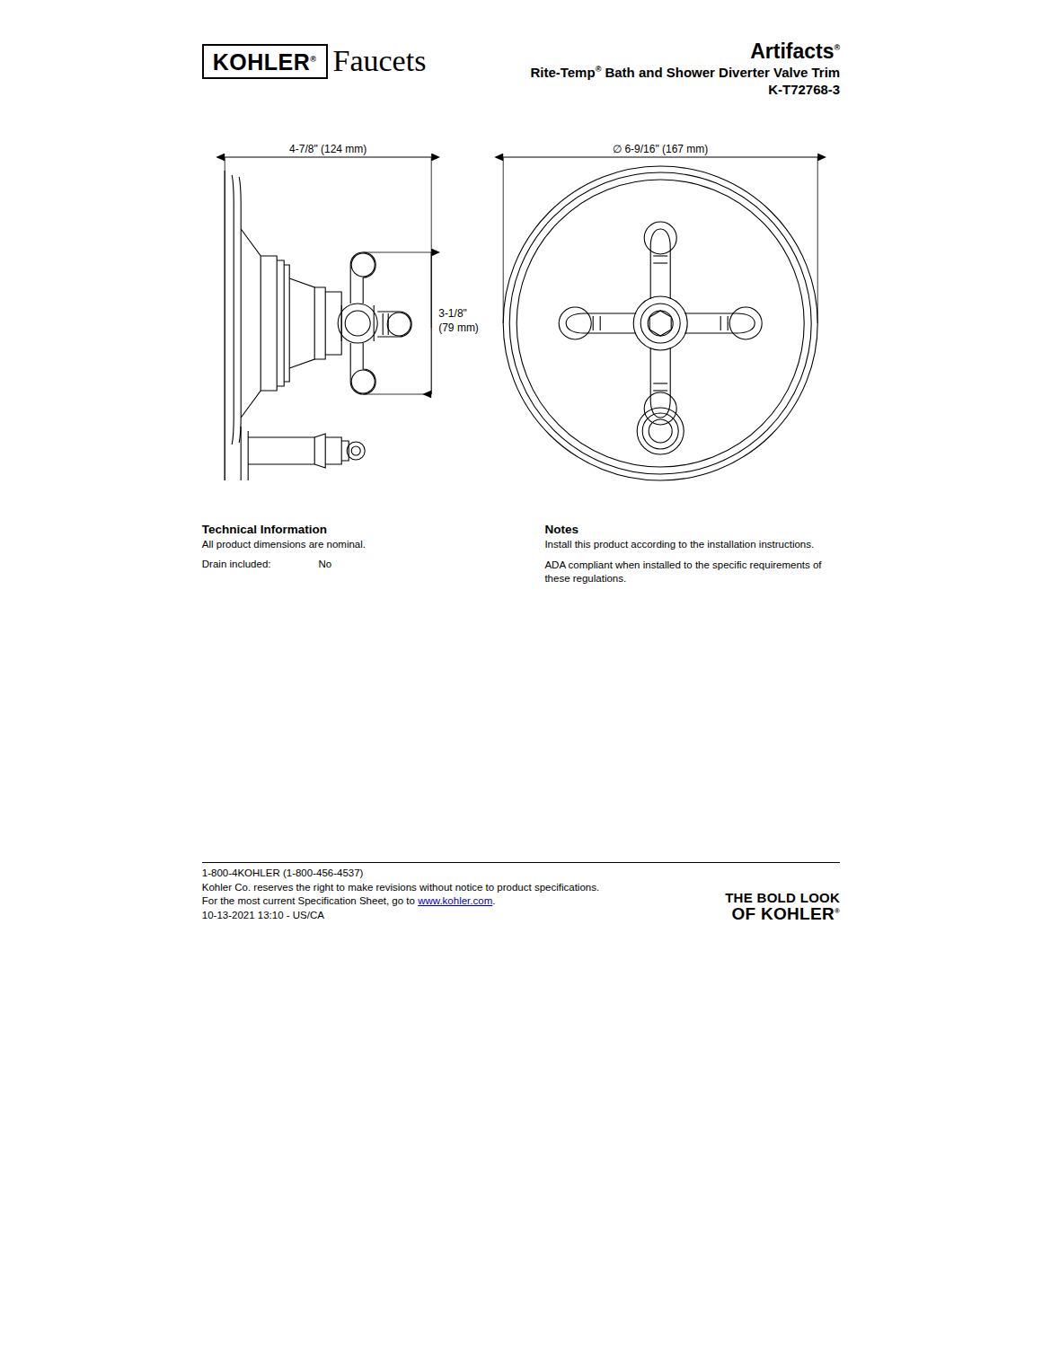KOHLER®
Faucets
Artifacts®
Rite-Temp® Bath and Shower Diverter Valve Trim
K-T72768-3
4-7/8" (124 mm) 3-1/8" (79 mm) ∅ 6-9/16" (167 mm)
Technical Information
All product dimensions are nominal.
Drain included:
No
Notes
Install this product according to the installation instructions.
ADA compliant when installed to the specific requirements of these regulations.
1-800-4KOHLER (1-800-456-4537)
Kohler Co. reserves the right to make revisions without notice to product specifications.
For the most current Specification Sheet, go to www.kohler.com.
10-13-2021 13:10 - US/CA
THE BOLD LOOK
OF KOHLER®